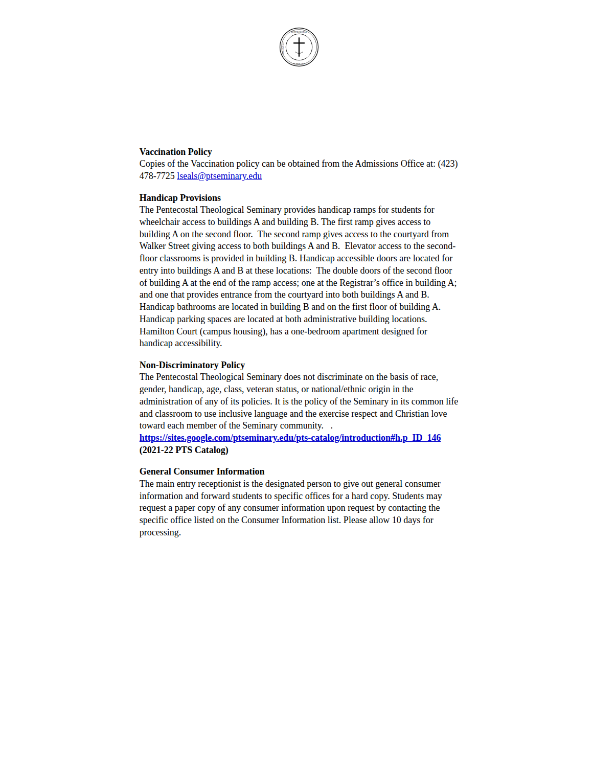PENTECOSTAL SEMINARY THEOLOGICAL
Vaccination Policy
Copies of the Vaccination policy can be obtained from the Admissions Office at: (423) 478-7725 lseals@ptseminary.edu
Handicap Provisions
The Pentecostal Theological Seminary provides handicap ramps for students for wheelchair access to buildings A and building B. The first ramp gives access to building A on the second floor. The second ramp gives access to the courtyard from Walker Street giving access to both buildings A and B. Elevator access to the second-floor classrooms is provided in building B. Handicap accessible doors are located for entry into buildings A and B at these locations: The double doors of the second floor of building A at the end of the ramp access; one at the Registrar’s office in building A; and one that provides entrance from the courtyard into both buildings A and B.
Handicap bathrooms are located in building B and on the first floor of building A.
Handicap parking spaces are located at both administrative building locations. Hamilton Court (campus housing), has a one-bedroom apartment designed for handicap accessibility.
Non-Discriminatory Policy
The Pentecostal Theological Seminary does not discriminate on the basis of race, gender, handicap, age, class, veteran status, or national/ethnic origin in the administration of any of its policies. It is the policy of the Seminary in its common life and classroom to use inclusive language and the exercise respect and Christian love toward each member of the Seminary community. .
https://sites.google.com/ptseminary.edu/pts-catalog/introduction#h.p_ID_146
(2021-22 PTS Catalog)
General Consumer Information
The main entry receptionist is the designated person to give out general consumer information and forward students to specific offices for a hard copy. Students may request a paper copy of any consumer information upon request by contacting the specific office listed on the Consumer Information list. Please allow 10 days for processing.